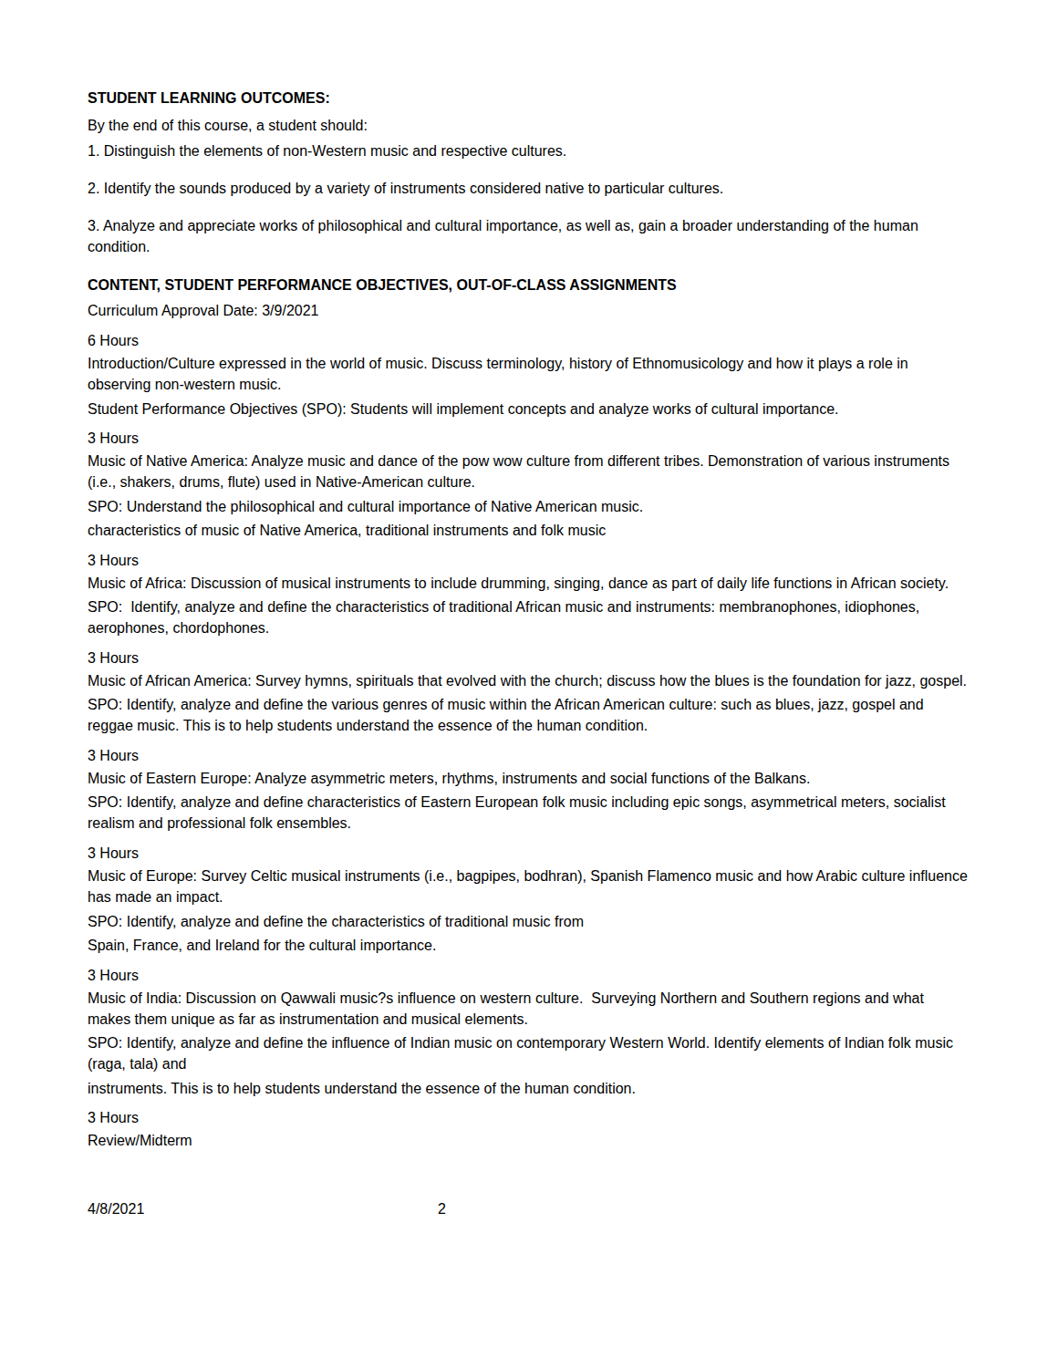Student Learning Outcomes:
By the end of this course, a student should:
1. Distinguish the elements of non-Western music and respective cultures.
2. Identify the sounds produced by a variety of instruments considered native to particular cultures.
3. Analyze and appreciate works of philosophical and cultural importance, as well as, gain a broader understanding of the human condition.
Content, Student Performance Objectives, Out-of-Class Assignments
Curriculum Approval Date: 3/9/2021
6 Hours
Introduction/Culture expressed in the world of music. Discuss terminology, history of Ethnomusicology and how it plays a role in observing non-western music.
Student Performance Objectives (SPO): Students will implement concepts and analyze works of cultural importance.
3 Hours
Music of Native America: Analyze music and dance of the pow wow culture from different tribes. Demonstration of various instruments (i.e., shakers, drums, flute) used in Native-American culture.
SPO: Understand the philosophical and cultural importance of Native American music.
characteristics of music of Native America, traditional instruments and folk music
3 Hours
Music of Africa: Discussion of musical instruments to include drumming, singing, dance as part of daily life functions in African society.
SPO: Identify, analyze and define the characteristics of traditional African music and instruments: membranophones, idiophones, aerophones, chordophones.
3 Hours
Music of African America: Survey hymns, spirituals that evolved with the church; discuss how the blues is the foundation for jazz, gospel.
SPO: Identify, analyze and define the various genres of music within the African American culture: such as blues, jazz, gospel and reggae music. This is to help students understand the essence of the human condition.
3 Hours
Music of Eastern Europe: Analyze asymmetric meters, rhythms, instruments and social functions of the Balkans.
SPO: Identify, analyze and define characteristics of Eastern European folk music including epic songs, asymmetrical meters, socialist realism and professional folk ensembles.
3 Hours
Music of Europe: Survey Celtic musical instruments (i.e., bagpipes, bodhran), Spanish Flamenco music and how Arabic culture influence has made an impact.
SPO: Identify, analyze and define the characteristics of traditional music from
Spain, France, and Ireland for the cultural importance.
3 Hours
Music of India: Discussion on Qawwali music?s influence on western culture. Surveying Northern and Southern regions and what makes them unique as far as instrumentation and musical elements.
SPO: Identify, analyze and define the influence of Indian music on contemporary Western World. Identify elements of Indian folk music (raga, tala) and
instruments. This is to help students understand the essence of the human condition.
3 Hours
Review/Midterm
4/8/2021 2